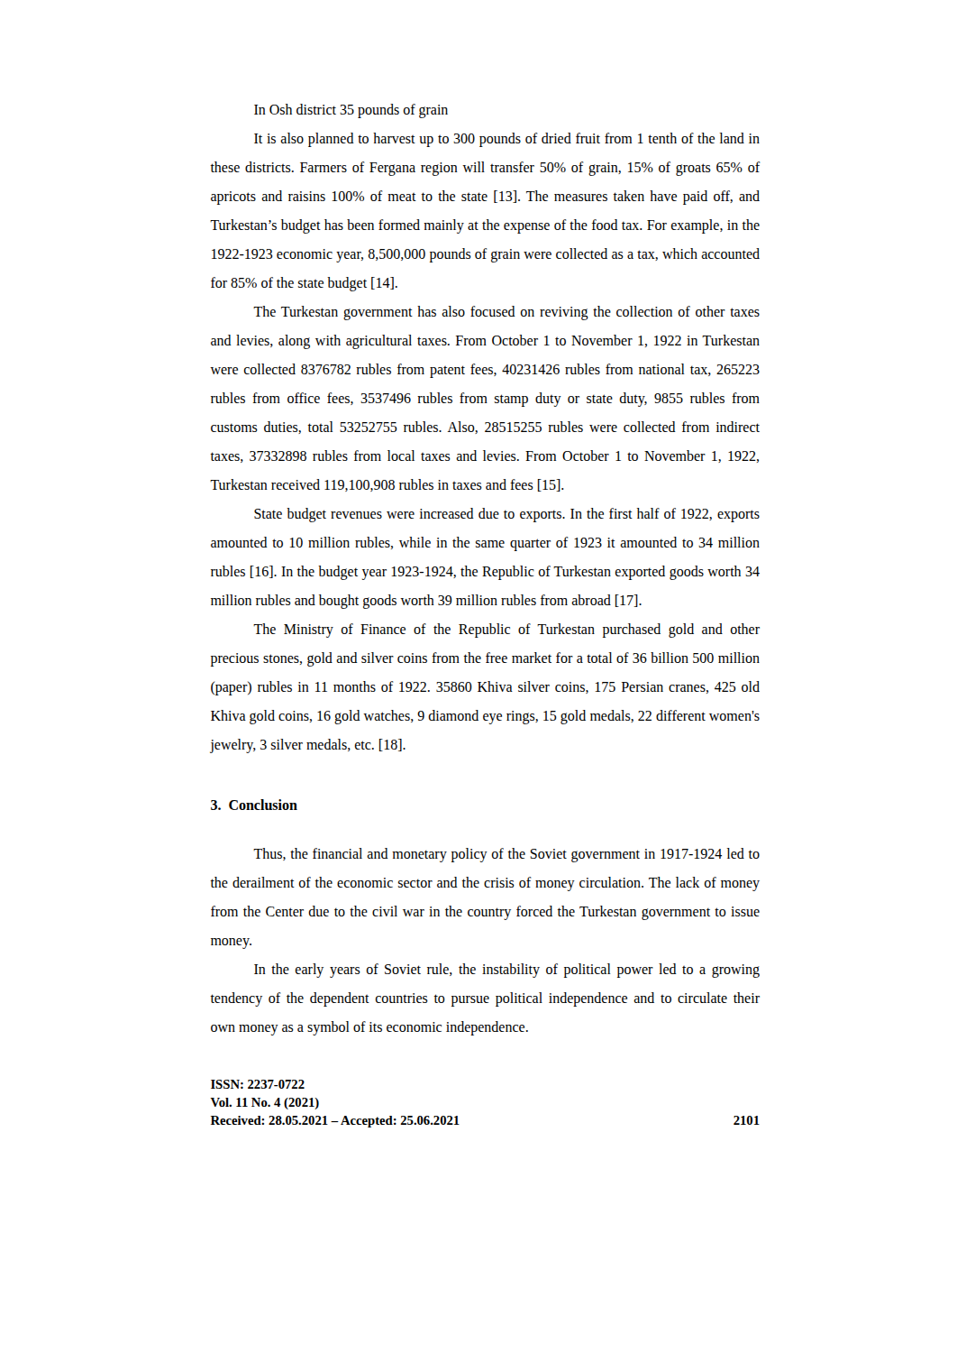In Osh district 35 pounds of grain
It is also planned to harvest up to 300 pounds of dried fruit from 1 tenth of the land in these districts. Farmers of Fergana region will transfer 50% of grain, 15% of groats 65% of apricots and raisins 100% of meat to the state [13]. The measures taken have paid off, and Turkestan’s budget has been formed mainly at the expense of the food tax. For example, in the 1922-1923 economic year, 8,500,000 pounds of grain were collected as a tax, which accounted for 85% of the state budget [14].
The Turkestan government has also focused on reviving the collection of other taxes and levies, along with agricultural taxes. From October 1 to November 1, 1922 in Turkestan were collected 8376782 rubles from patent fees, 40231426 rubles from national tax, 265223 rubles from office fees, 3537496 rubles from stamp duty or state duty, 9855 rubles from customs duties, total 53252755 rubles. Also, 28515255 rubles were collected from indirect taxes, 37332898 rubles from local taxes and levies. From October 1 to November 1, 1922, Turkestan received 119,100,908 rubles in taxes and fees [15].
State budget revenues were increased due to exports. In the first half of 1922, exports amounted to 10 million rubles, while in the same quarter of 1923 it amounted to 34 million rubles [16]. In the budget year 1923-1924, the Republic of Turkestan exported goods worth 34 million rubles and bought goods worth 39 million rubles from abroad [17].
The Ministry of Finance of the Republic of Turkestan purchased gold and other precious stones, gold and silver coins from the free market for a total of 36 billion 500 million (paper) rubles in 11 months of 1922. 35860 Khiva silver coins, 175 Persian cranes, 425 old Khiva gold coins, 16 gold watches, 9 diamond eye rings, 15 gold medals, 22 different women's jewelry, 3 silver medals, etc. [18].
3. Conclusion
Thus, the financial and monetary policy of the Soviet government in 1917-1924 led to the derailment of the economic sector and the crisis of money circulation. The lack of money from the Center due to the civil war in the country forced the Turkestan government to issue money.
In the early years of Soviet rule, the instability of political power led to a growing tendency of the dependent countries to pursue political independence and to circulate their own money as a symbol of its economic independence.
ISSN: 2237-0722
Vol. 11 No. 4 (2021)
Received: 28.05.2021 – Accepted: 25.06.2021
2101